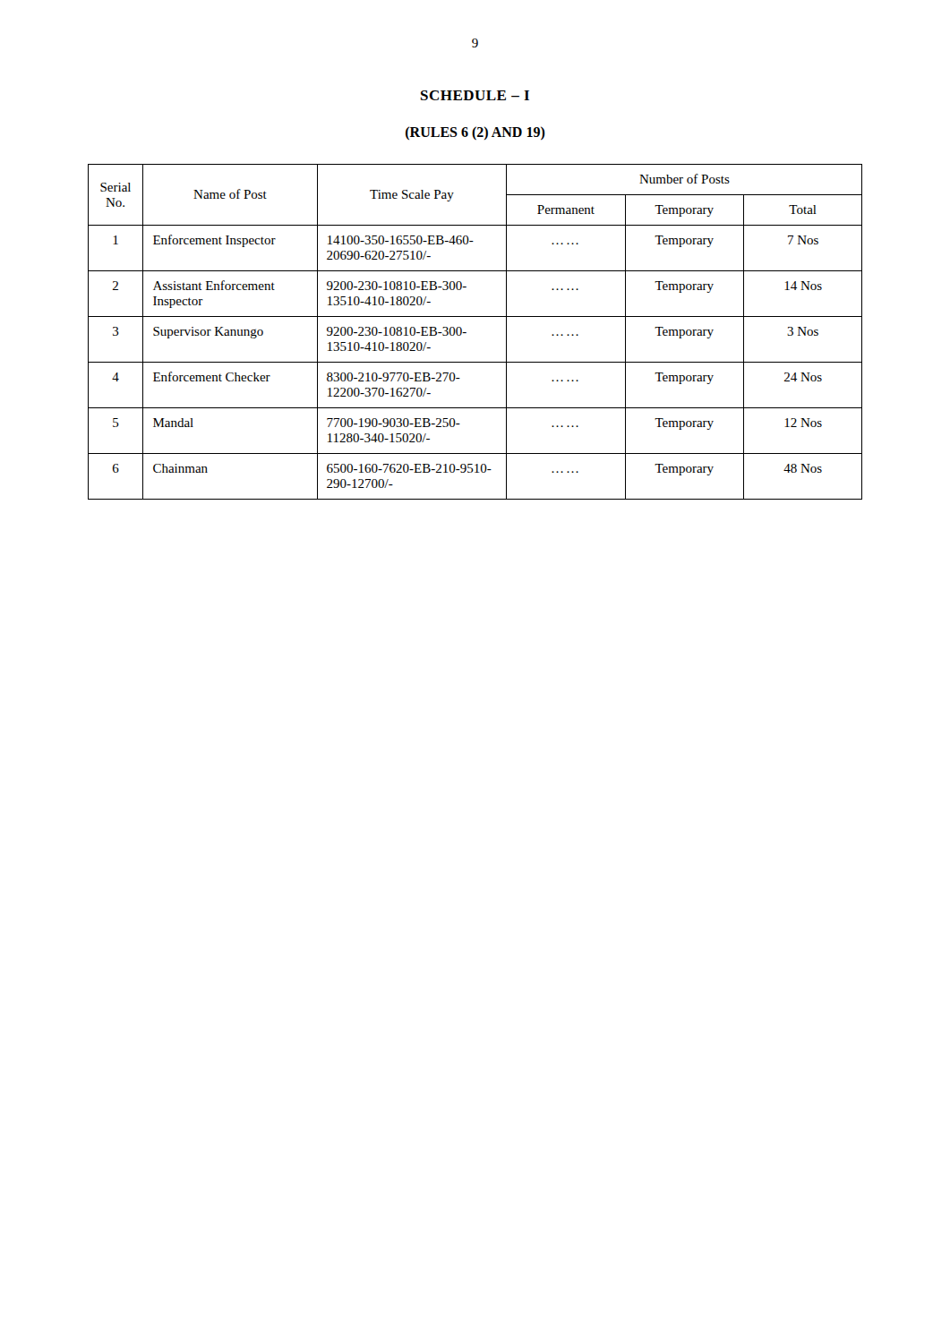9
SCHEDULE – I
(RULES 6 (2) AND 19)
| Serial No. | Name of Post | Time Scale Pay | Number of Posts |
| --- | --- | --- | --- |
| Permanent | Temporary | Total |
| 1 | Enforcement Inspector | 14100-350-16550-EB-460-20690-620-27510/- | …… | Temporary | 7 Nos |
| 2 | Assistant Enforcement Inspector | 9200-230-10810-EB-300-13510-410-18020/- | …… | Temporary | 14 Nos |
| 3 | Supervisor Kanungo | 9200-230-10810-EB-300-13510-410-18020/- | …… | Temporary | 3 Nos |
| 4 | Enforcement Checker | 8300-210-9770-EB-270-12200-370-16270/- | …… | Temporary | 24 Nos |
| 5 | Mandal | 7700-190-9030-EB-250-11280-340-15020/- | …… | Temporary | 12 Nos |
| 6 | Chainman | 6500-160-7620-EB-210-9510-290-12700/- | …… | Temporary | 48 Nos |